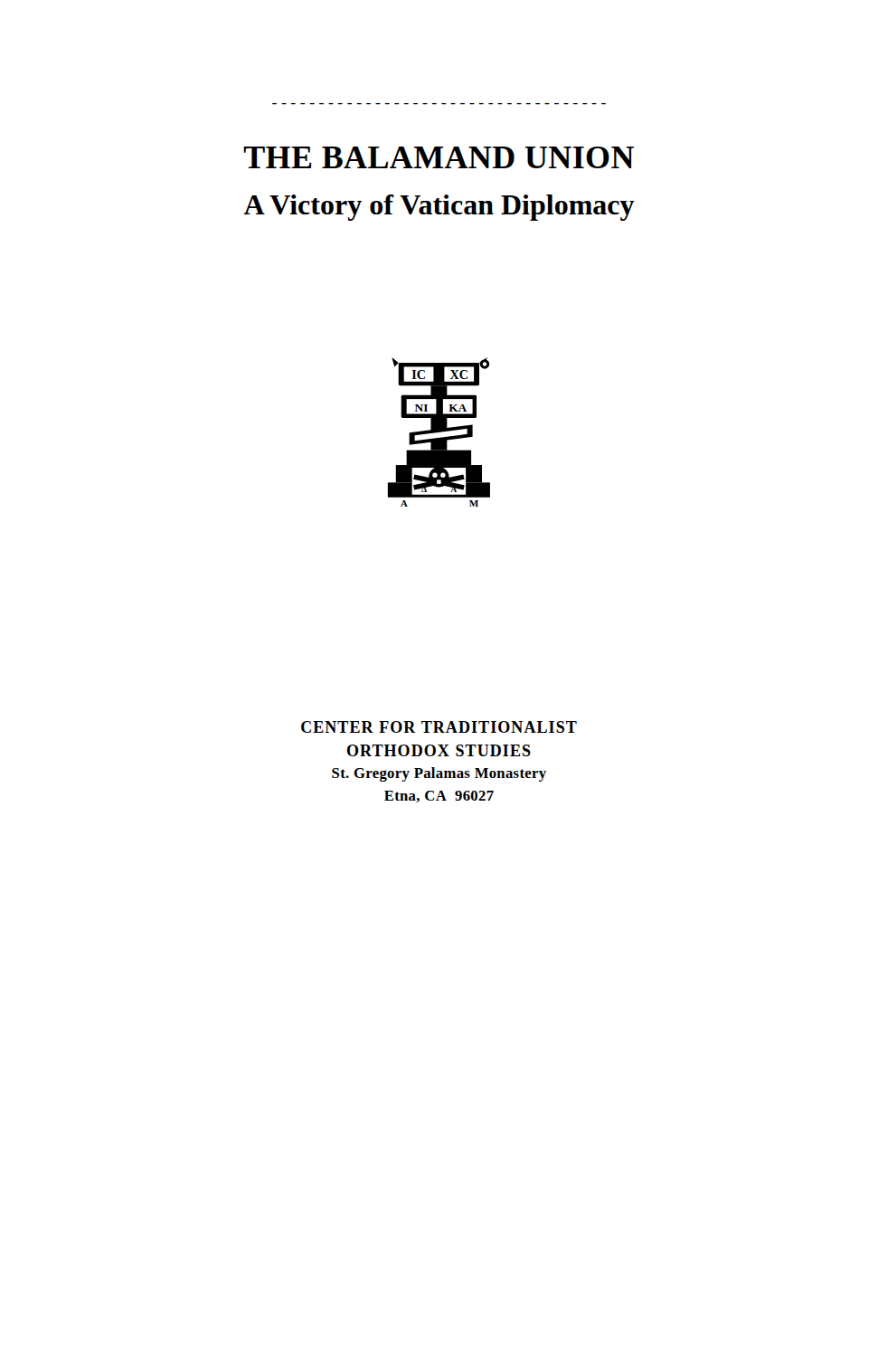--------------------------------------------------------
THE BALAMAND UNION
A Victory of Vatican Diplomacy
IC XC NI KA Δ Α Α Μ
CENTER FOR TRADITIONALIST
ORTHODOX STUDIES
St. Gregory Palamas Monastery
Etna, CA 96027